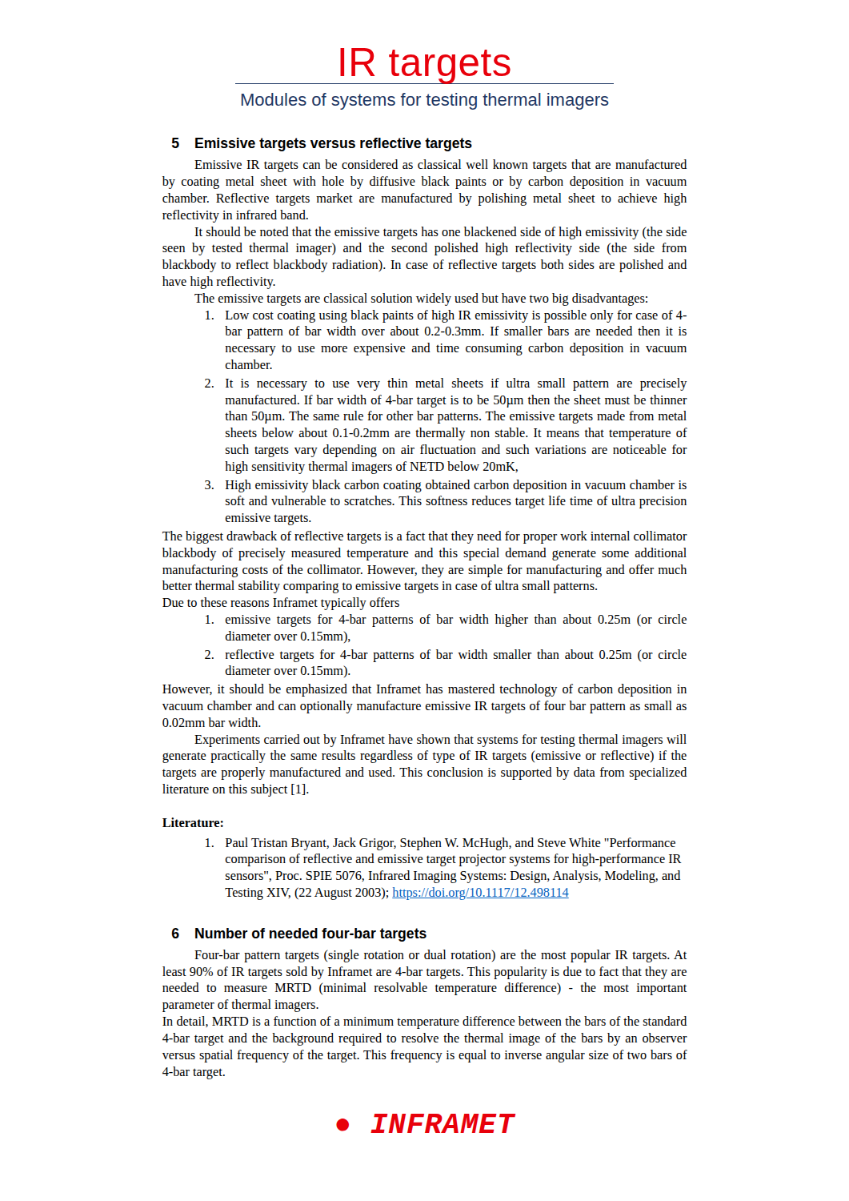IR targets
Modules of systems for testing thermal imagers
5 Emissive targets versus reflective targets
Emissive IR targets can be considered as classical well known targets that are manufactured by coating metal sheet with hole by diffusive black paints or by carbon deposition in vacuum chamber. Reflective targets market are manufactured by polishing metal sheet to achieve high reflectivity in infrared band.
It should be noted that the emissive targets has one blackened side of high emissivity (the side seen by tested thermal imager) and the second polished high reflectivity side (the side from blackbody to reflect blackbody radiation). In case of reflective targets both sides are polished and have high reflectivity.
The emissive targets are classical solution widely used but have two big disadvantages:
Low cost coating using black paints of high IR emissivity is possible only for case of 4-bar pattern of bar width over about 0.2-0.3mm. If smaller bars are needed then it is necessary to use more expensive and time consuming carbon deposition in vacuum chamber.
It is necessary to use very thin metal sheets if ultra small pattern are precisely manufactured. If bar width of 4-bar target is to be 50µm then the sheet must be thinner than 50µm. The same rule for other bar patterns. The emissive targets made from metal sheets below about 0.1-0.2mm are thermally non stable. It means that temperature of such targets vary depending on air fluctuation and such variations are noticeable for high sensitivity thermal imagers of NETD below 20mK,
High emissivity black carbon coating obtained carbon deposition in vacuum chamber is soft and vulnerable to scratches. This softness reduces target life time of ultra precision emissive targets.
The biggest drawback of reflective targets is a fact that they need for proper work internal collimator blackbody of precisely measured temperature and this special demand generate some additional manufacturing costs of the collimator. However, they are simple for manufacturing and offer much better thermal stability comparing to emissive targets in case of ultra small patterns.
Due to these reasons Inframet typically offers
emissive targets for 4-bar patterns of bar width higher than about 0.25m (or circle diameter over 0.15mm),
reflective targets for 4-bar patterns of bar width smaller than about 0.25m (or circle diameter over 0.15mm).
However, it should be emphasized that Inframet has mastered technology of carbon deposition in vacuum chamber and can optionally manufacture emissive IR targets of four bar pattern as small as 0.02mm bar width.
Experiments carried out by Inframet have shown that systems for testing thermal imagers will generate practically the same results regardless of type of IR targets (emissive or reflective) if the targets are properly manufactured and used. This conclusion is supported by data from specialized literature on this subject [1].
Literature:
Paul Tristan Bryant, Jack Grigor, Stephen W. McHugh, and Steve White "Performance comparison of reflective and emissive target projector systems for high-performance IR sensors", Proc. SPIE 5076, Infrared Imaging Systems: Design, Analysis, Modeling, and Testing XIV, (22 August 2003); https://doi.org/10.1117/12.498114
6 Number of needed four-bar targets
Four-bar pattern targets (single rotation or dual rotation) are the most popular IR targets. At least 90% of IR targets sold by Inframet are 4-bar targets. This popularity is due to fact that they are needed to measure MRTD (minimal resolvable temperature difference) - the most important parameter of thermal imagers.
In detail, MRTD is a function of a minimum temperature difference between the bars of the standard 4-bar target and the background required to resolve the thermal image of the bars by an observer versus spatial frequency of the target. This frequency is equal to inverse angular size of two bars of 4-bar target.
● INFRAMET